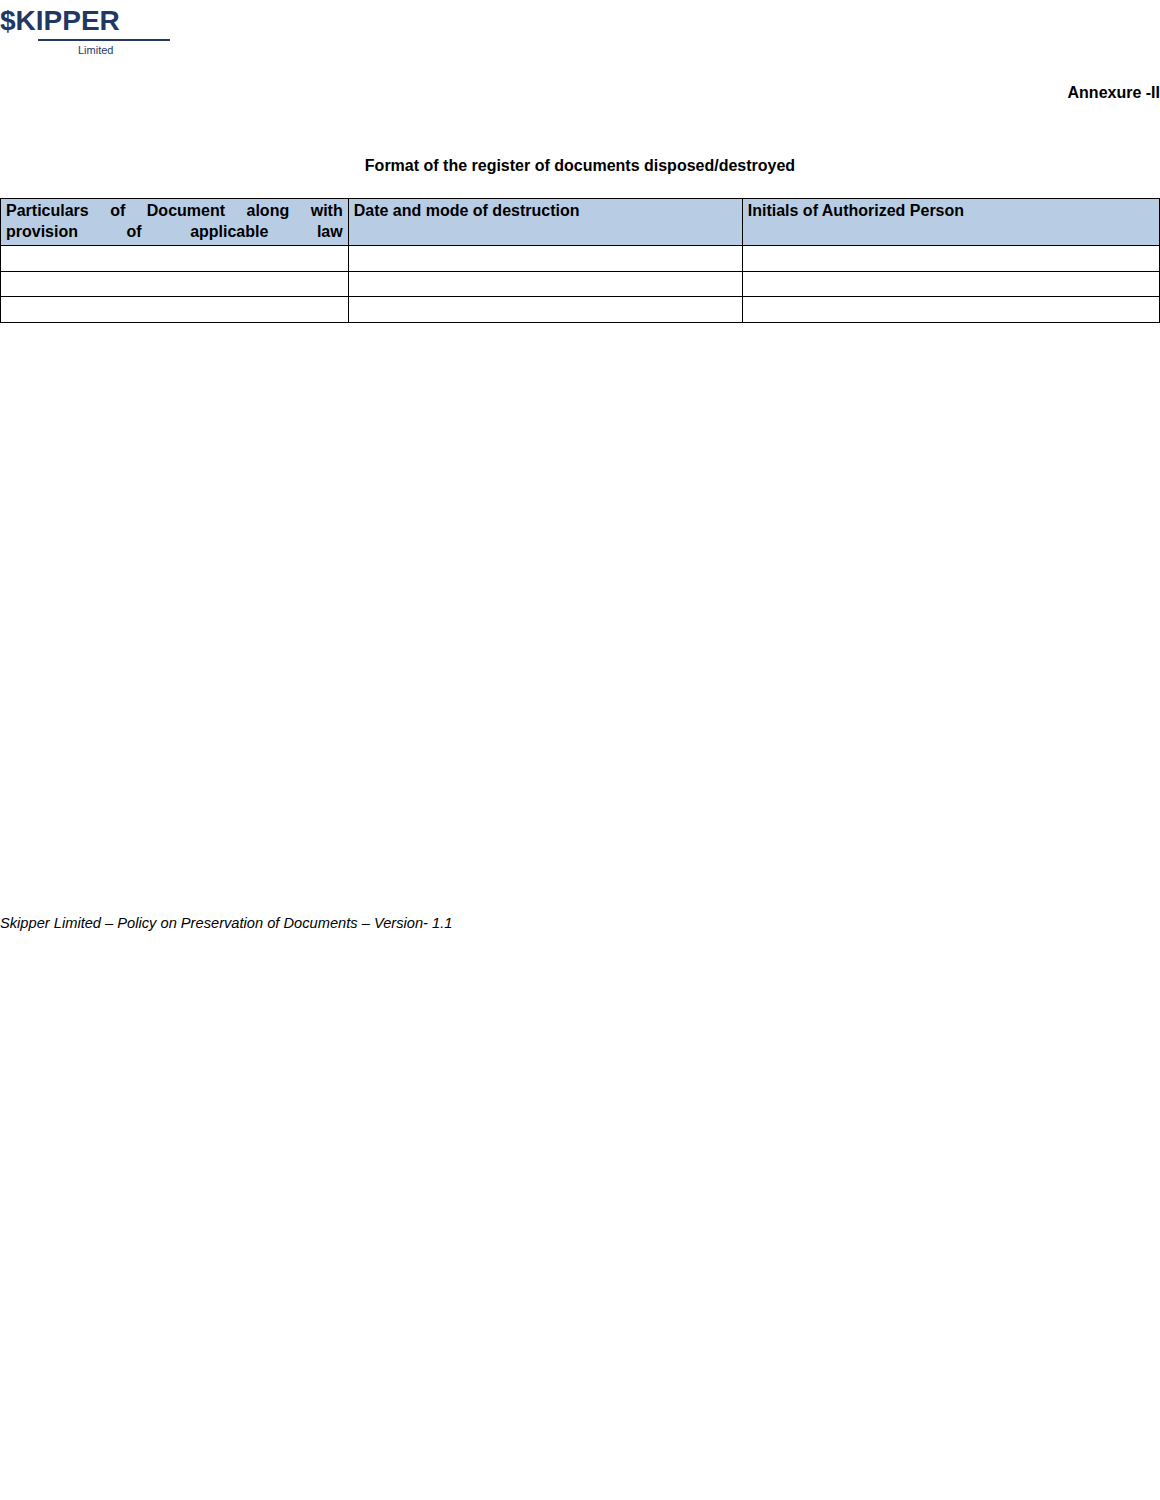$KIPPER Limited
Annexure -II
Format of the register of documents disposed/destroyed
| Particulars of Document along with provision of applicable law | Date and mode of destruction | Initials of Authorized Person |
| --- | --- | --- |
Skipper Limited – Policy on Preservation of Documents – Version- 1.1